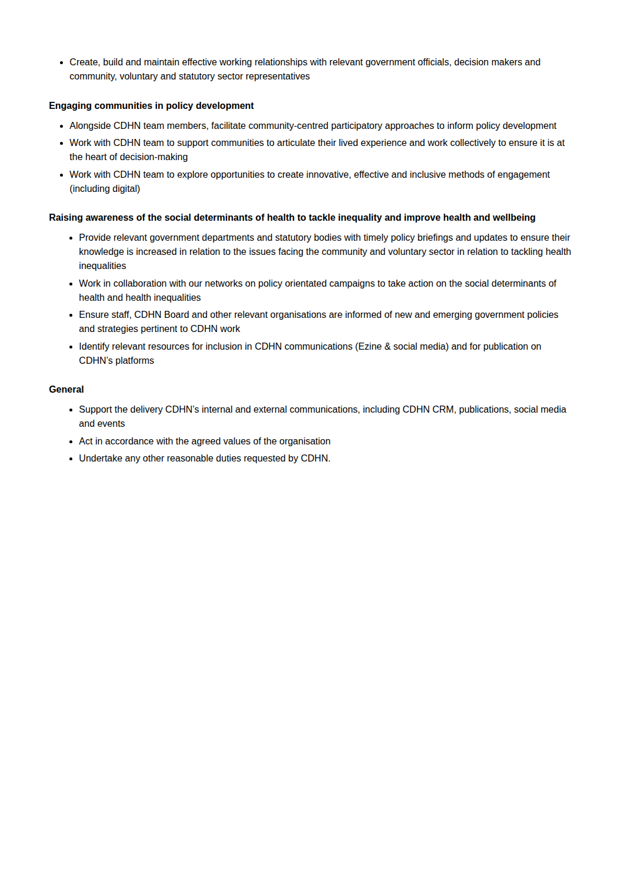Create, build and maintain effective working relationships with relevant government officials, decision makers and community, voluntary and statutory sector representatives
Engaging communities in policy development
Alongside CDHN team members, facilitate community-centred participatory approaches to inform policy development
Work with CDHN team to support communities to articulate their lived experience and work collectively to ensure it is at the heart of decision-making
Work with CDHN team to explore opportunities to create innovative, effective and inclusive methods of engagement (including digital)
Raising awareness of the social determinants of health to tackle inequality and improve health and wellbeing
Provide relevant government departments and statutory bodies with timely policy briefings and updates to ensure their knowledge is increased in relation to the issues facing the community and voluntary sector in relation to tackling health inequalities
Work in collaboration with our networks on policy orientated campaigns to take action on the social determinants of health and health inequalities
Ensure staff, CDHN Board and other relevant organisations are informed of new and emerging government policies and strategies pertinent to CDHN work
Identify relevant resources for inclusion in CDHN communications (Ezine & social media) and for publication on CDHN’s platforms
General
Support the delivery CDHN’s internal and external communications, including CDHN CRM, publications, social media and events
Act in accordance with the agreed values of the organisation
Undertake any other reasonable duties requested by CDHN.